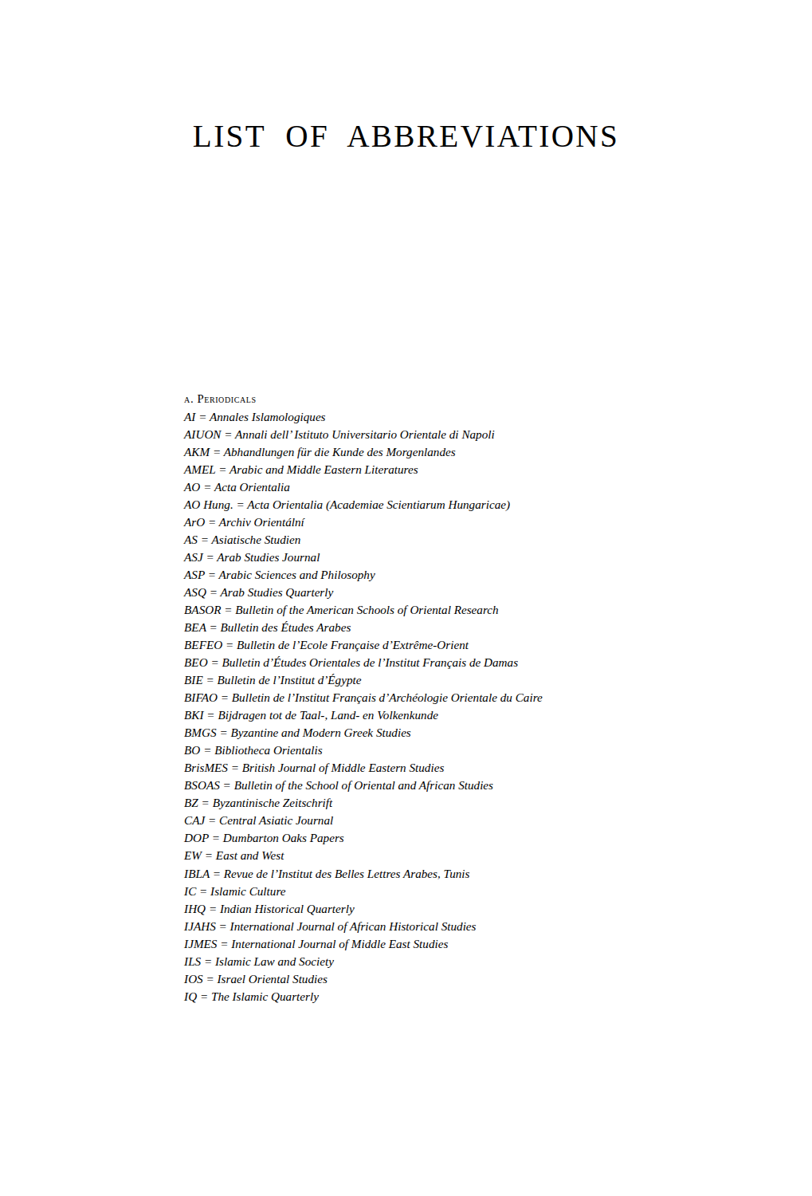LIST OF ABBREVIATIONS
a. Periodicals
AI = Annales Islamologiques
AIUON = Annali dell’ Istituto Universitario Orientale di Napoli
AKM = Abhandlungen für die Kunde des Morgenlandes
AMEL = Arabic and Middle Eastern Literatures
AO = Acta Orientalia
AO Hung. = Acta Orientalia (Academiae Scientiarum Hungaricae)
ArO = Archiv Orientální
AS = Asiatische Studien
ASJ = Arab Studies Journal
ASP = Arabic Sciences and Philosophy
ASQ = Arab Studies Quarterly
BASOR = Bulletin of the American Schools of Oriental Research
BEA = Bulletin des Études Arabes
BEFEO = Bulletin de l’Ecole Française d’Extrême-Orient
BEO = Bulletin d’Études Orientales de l’Institut Français de Damas
BIE = Bulletin de l’Institut d’Égypte
BIFAO = Bulletin de l’Institut Français d’Archéologie Orientale du Caire
BKI = Bijdragen tot de Taal-, Land- en Volkenkunde
BMGS = Byzantine and Modern Greek Studies
BO = Bibliotheca Orientalis
BrisMES = British Journal of Middle Eastern Studies
BSOAS = Bulletin of the School of Oriental and African Studies
BZ = Byzantinische Zeitschrift
CAJ = Central Asiatic Journal
DOP = Dumbarton Oaks Papers
EW = East and West
IBLA = Revue de l’Institut des Belles Lettres Arabes, Tunis
IC = Islamic Culture
IHQ = Indian Historical Quarterly
IJAHS = International Journal of African Historical Studies
IJMES = International Journal of Middle East Studies
ILS = Islamic Law and Society
IOS = Israel Oriental Studies
IQ = The Islamic Quarterly